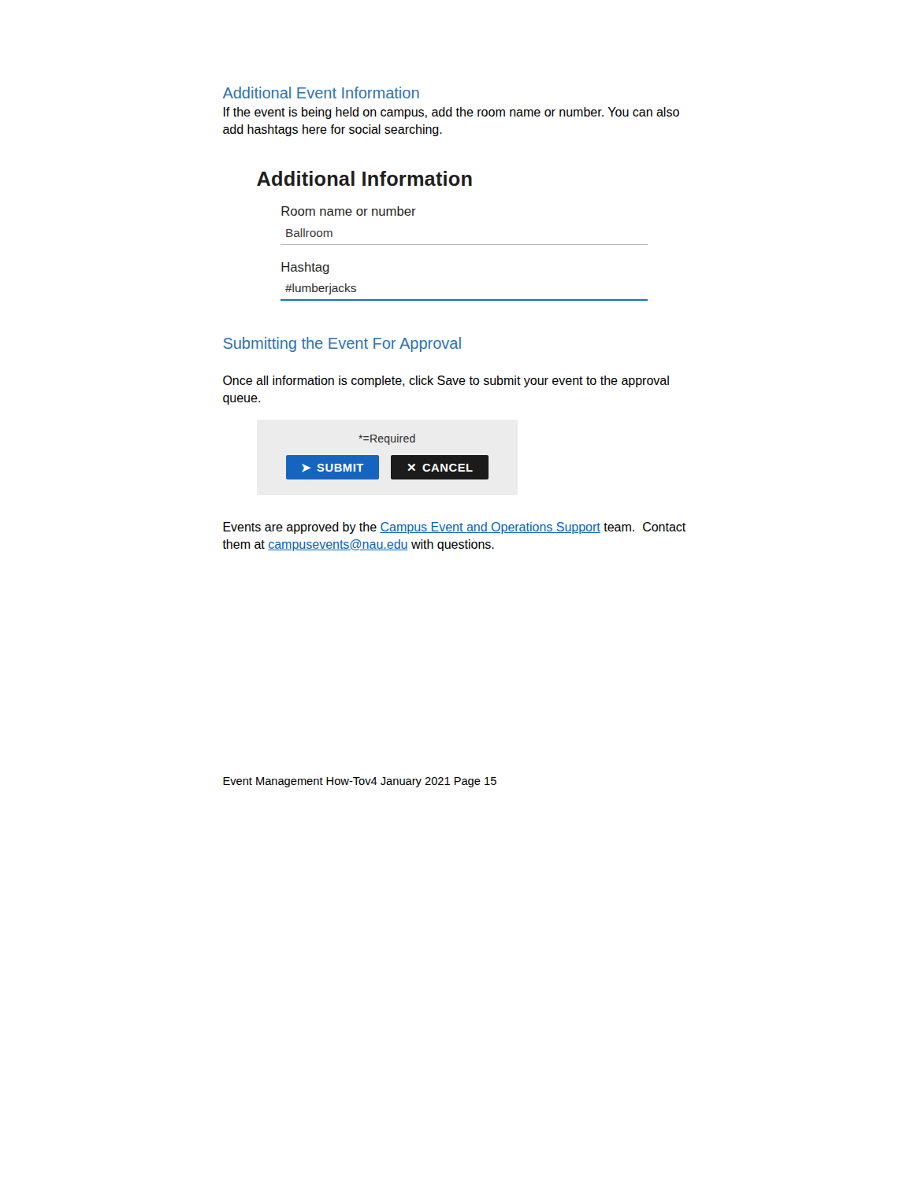Additional Event Information
If the event is being held on campus, add the room name or number. You can also add hashtags here for social searching.
Additional Information
Room name or number
Ballroom
Hashtag
#lumberjacks
Submitting the Event For Approval
Once all information is complete, click Save to submit your event to the approval queue.
*=Required
➤SUBMIT ✕CANCEL
Events are approved by the Campus Event and Operations Support team. Contact them at campusevents@nau.edu with questions.
Event Management How-Tov4 January 2021 Page 15